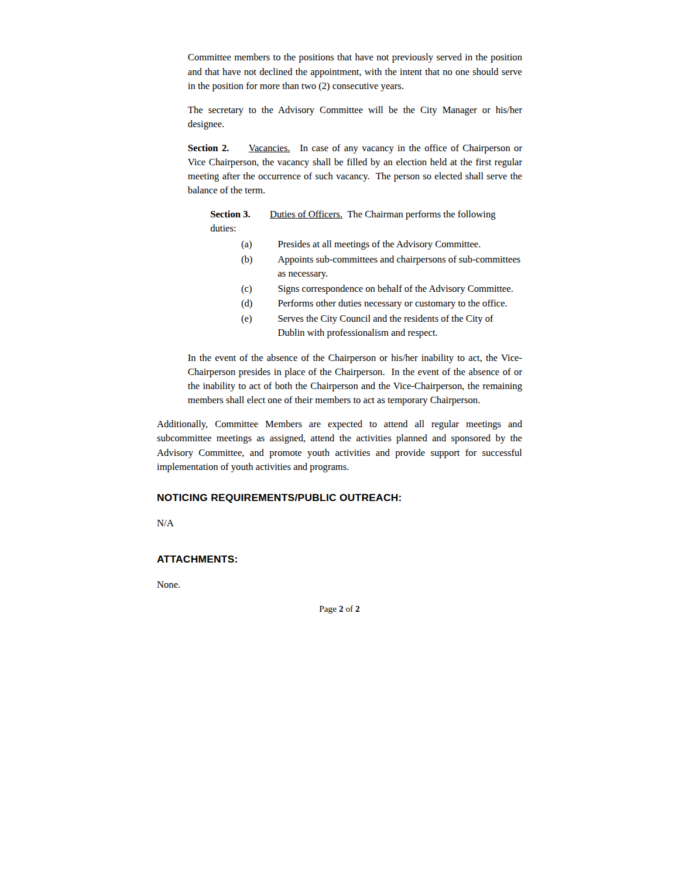Committee members to the positions that have not previously served in the position and that have not declined the appointment, with the intent that no one should serve in the position for more than two (2) consecutive years.
The secretary to the Advisory Committee will be the City Manager or his/her designee.
Section 2.  Vacancies. In case of any vacancy in the office of Chairperson or Vice Chairperson, the vacancy shall be filled by an election held at the first regular meeting after the occurrence of such vacancy. The person so elected shall serve the balance of the term.
Section 3.  Duties of Officers. The Chairman performs the following duties:
| (a) | Presides at all meetings of the Advisory Committee. |
| (b) | Appoints sub-committees and chairpersons of sub-committees as necessary. |
| (c) | Signs correspondence on behalf of the Advisory Committee. |
| (d) | Performs other duties necessary or customary to the office. |
| (e) | Serves the City Council and the residents of the City of Dublin with professionalism and respect. |
In the event of the absence of the Chairperson or his/her inability to act, the Vice-Chairperson presides in place of the Chairperson. In the event of the absence of or the inability to act of both the Chairperson and the Vice-Chairperson, the remaining members shall elect one of their members to act as temporary Chairperson.
Additionally, Committee Members are expected to attend all regular meetings and subcommittee meetings as assigned, attend the activities planned and sponsored by the Advisory Committee, and promote youth activities and provide support for successful implementation of youth activities and programs.
NOTICING REQUIREMENTS/PUBLIC OUTREACH:
N/A
ATTACHMENTS:
None.
Page 2 of 2